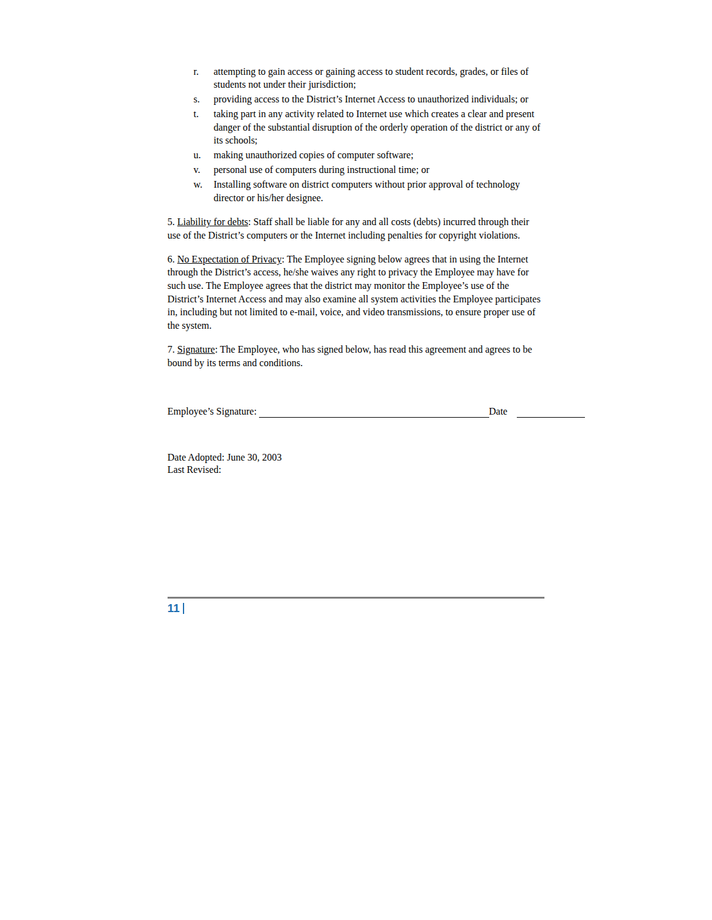r. attempting to gain access or gaining access to student records, grades, or files of students not under their jurisdiction;
s. providing access to the District’s Internet Access to unauthorized individuals; or
t. taking part in any activity related to Internet use which creates a clear and present danger of the substantial disruption of the orderly operation of the district or any of its schools;
u. making unauthorized copies of computer software;
v. personal use of computers during instructional time; or
w. Installing software on district computers without prior approval of technology director or his/her designee.
5. Liability for debts: Staff shall be liable for any and all costs (debts) incurred through their use of the District’s computers or the Internet including penalties for copyright violations.
6. No Expectation of Privacy: The Employee signing below agrees that in using the Internet through the District’s access, he/she waives any right to privacy the Employee may have for such use. The Employee agrees that the district may monitor the Employee’s use of the District’s Internet Access and may also examine all system activities the Employee participates in, including but not limited to e-mail, voice, and video transmissions, to ensure proper use of the system.
7. Signature: The Employee, who has signed below, has read this agreement and agrees to be bound by its terms and conditions.
Employee’s Signature: Date
Date Adopted: June 30, 2003
Last Revised:
11